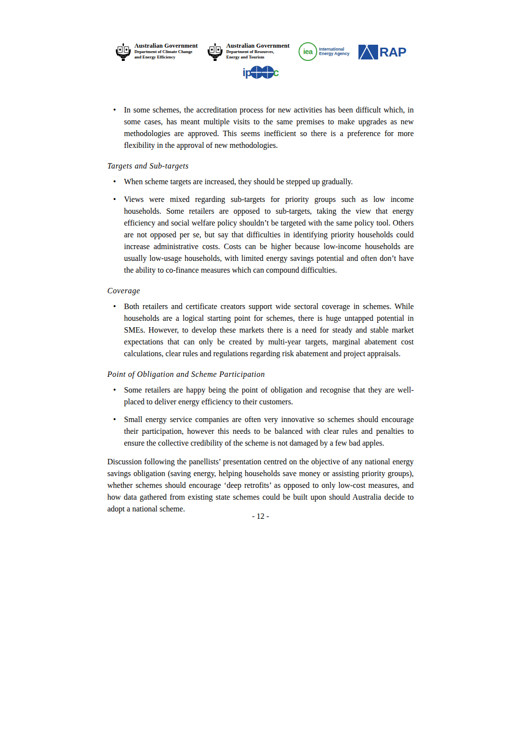Australian Government
Department of Climate Change
and Energy Efficiency
Australian Government
Department of Resources,
Energy and Tourism
iea
International
Energy Agency
RAP
ip c
In some schemes, the accreditation process for new activities has been difficult which, in some cases, has meant multiple visits to the same premises to make upgrades as new methodologies are approved. This seems inefficient so there is a preference for more flexibility in the approval of new methodologies.
Targets and Sub-targets
When scheme targets are increased, they should be stepped up gradually.
Views were mixed regarding sub-targets for priority groups such as low income households. Some retailers are opposed to sub-targets, taking the view that energy efficiency and social welfare policy shouldn’t be targeted with the same policy tool. Others are not opposed per se, but say that difficulties in identifying priority households could increase administrative costs. Costs can be higher because low-income households are usually low-usage households, with limited energy savings potential and often don’t have the ability to co-finance measures which can compound difficulties.
Coverage
Both retailers and certificate creators support wide sectoral coverage in schemes. While households are a logical starting point for schemes, there is huge untapped potential in SMEs. However, to develop these markets there is a need for steady and stable market expectations that can only be created by multi-year targets, marginal abatement cost calculations, clear rules and regulations regarding risk abatement and project appraisals.
Point of Obligation and Scheme Participation
Some retailers are happy being the point of obligation and recognise that they are well-placed to deliver energy efficiency to their customers.
Small energy service companies are often very innovative so schemes should encourage their participation, however this needs to be balanced with clear rules and penalties to ensure the collective credibility of the scheme is not damaged by a few bad apples.
Discussion following the panellists’ presentation centred on the objective of any national energy savings obligation (saving energy, helping households save money or assisting priority groups), whether schemes should encourage ‘deep retrofits’ as opposed to only low-cost measures, and how data gathered from existing state schemes could be built upon should Australia decide to adopt a national scheme.
- 12 -